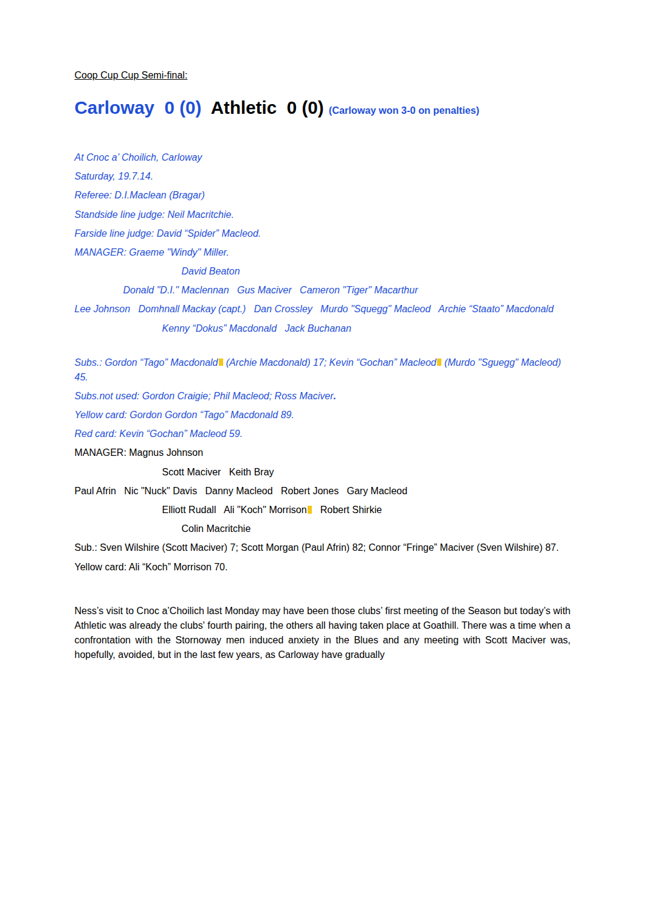Coop Cup Cup Semi-final:
Carloway 0 (0) Athletic 0 (0) (Carloway won 3-0 on penalties)
At Cnoc a’ Choilich, Carloway
Saturday, 19.7.14.
Referee: D.I.Maclean (Bragar)
Standside line judge: Neil Macritchie.
Farside line judge: David “Spider” Macleod.
MANAGER: Graeme "Windy" Miller.
David Beaton
Donald "D.I." Maclennan Gus Maciver Cameron "Tiger" Macarthur
Lee Johnson Domhnall Mackay (capt.) Dan Crossley Murdo "Squegg" Macleod Archie “Staato” Macdonald
Kenny “Dokus” Macdonald Jack Buchanan
Subs.: Gordon “Tago” Macdonald (Archie Macdonald) 17; Kevin “Gochan” Macleod (Murdo "Sguegg" Macleod) 45.
Subs.not used: Gordon Craigie; Phil Macleod; Ross Maciver.
Yellow card: Gordon Gordon “Tago” Macdonald 89.
Red card: Kevin “Gochan” Macleod 59.
MANAGER: Magnus Johnson
Scott Maciver Keith Bray
Paul Afrin Nic "Nuck" Davis Danny Macleod Robert Jones Gary Macleod
Elliott Rudall Ali "Koch" Morrison Robert Shirkie
Colin Macritchie
Sub.: Sven Wilshire (Scott Maciver) 7; Scott Morgan (Paul Afrin) 82; Connor “Fringe” Maciver (Sven Wilshire) 87.
Yellow card: Ali “Koch” Morrison 70.
Ness’s visit to Cnoc a’Choilich last Monday may have been those clubs’ first meeting of the Season but today’s with Athletic was already the clubs' fourth pairing, the others all having taken place at Goathill. There was a time when a confrontation with the Stornoway men induced anxiety in the Blues and any meeting with Scott Maciver was, hopefully, avoided, but in the last few years, as Carloway have gradually